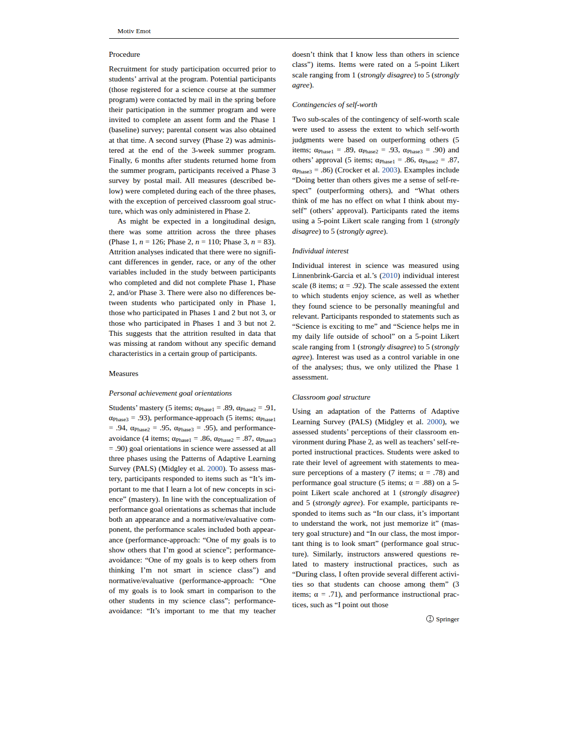Motiv Emot
Procedure
Recruitment for study participation occurred prior to students’ arrival at the program. Potential participants (those registered for a science course at the summer program) were contacted by mail in the spring before their participation in the summer program and were invited to complete an assent form and the Phase 1 (baseline) survey; parental consent was also obtained at that time. A second survey (Phase 2) was administered at the end of the 3-week summer program. Finally, 6 months after students returned home from the summer program, participants received a Phase 3 survey by postal mail. All measures (described below) were completed during each of the three phases, with the exception of perceived classroom goal structure, which was only administered in Phase 2.
As might be expected in a longitudinal design, there was some attrition across the three phases (Phase 1, n = 126; Phase 2, n = 110; Phase 3, n = 83). Attrition analyses indicated that there were no significant differences in gender, race, or any of the other variables included in the study between participants who completed and did not complete Phase 1, Phase 2, and/or Phase 3. There were also no differences between students who participated only in Phase 1, those who participated in Phases 1 and 2 but not 3, or those who participated in Phases 1 and 3 but not 2. This suggests that the attrition resulted in data that was missing at random without any specific demand characteristics in a certain group of participants.
Measures
Personal achievement goal orientations
Students’ mastery (5 items; αPhase1 = .89, αPhase2 = .91, αPhase3 = .93), performance-approach (5 items; αPhase1 = .94, αPhase2 = .95, αPhase3 = .95), and performance-avoidance (4 items; αPhase1 = .86, αPhase2 = .87, αPhase3 = .90) goal orientations in science were assessed at all three phases using the Patterns of Adaptive Learning Survey (PALS) (Midgley et al. 2000). To assess mastery, participants responded to items such as “It’s important to me that I learn a lot of new concepts in science” (mastery). In line with the conceptualization of performance goal orientations as schemas that include both an appearance and a normative/evaluative component, the performance scales included both appearance (performance-approach: “One of my goals is to show others that I’m good at science”; performance-avoidance: “One of my goals is to keep others from thinking I’m not smart in science class”) and normative/evaluative (performance-approach: “One of my goals is to look smart in comparison to the other students in my science class”; performance-avoidance: “It’s important to me that my teacher doesn’t think that I know less than others in science class”) items. Items were rated on a 5-point Likert scale ranging from 1 (strongly disagree) to 5 (strongly agree).
Contingencies of self-worth
Two sub-scales of the contingency of self-worth scale were used to assess the extent to which self-worth judgments were based on outperforming others (5 items; αPhase1 = .89, αPhase2 = .93, αPhase3 = .90) and others’ approval (5 items; αPhase1 = .86, αPhase2 = .87, αPhase3 = .86) (Crocker et al. 2003). Examples include “Doing better than others gives me a sense of self-respect” (outperforming others), and “What others think of me has no effect on what I think about myself” (others’ approval). Participants rated the items using a 5-point Likert scale ranging from 1 (strongly disagree) to 5 (strongly agree).
Individual interest
Individual interest in science was measured using Linnenbrink-Garcia et al.’s (2010) individual interest scale (8 items; α = .92). The scale assessed the extent to which students enjoy science, as well as whether they found science to be personally meaningful and relevant. Participants responded to statements such as “Science is exciting to me” and “Science helps me in my daily life outside of school” on a 5-point Likert scale ranging from 1 (strongly disagree) to 5 (strongly agree). Interest was used as a control variable in one of the analyses; thus, we only utilized the Phase 1 assessment.
Classroom goal structure
Using an adaptation of the Patterns of Adaptive Learning Survey (PALS) (Midgley et al. 2000), we assessed students’ perceptions of their classroom environment during Phase 2, as well as teachers’ self-reported instructional practices. Students were asked to rate their level of agreement with statements to measure perceptions of a mastery (7 items; α = .78) and performance goal structure (5 items; α = .88) on a 5-point Likert scale anchored at 1 (strongly disagree) and 5 (strongly agree). For example, participants responded to items such as “In our class, it’s important to understand the work, not just memorize it” (mastery goal structure) and “In our class, the most important thing is to look smart” (performance goal structure). Similarly, instructors answered questions related to mastery instructional practices, such as “During class, I often provide several different activities so that students can choose among them” (3 items; α = .71), and performance instructional practices, such as “I point out those
Springer